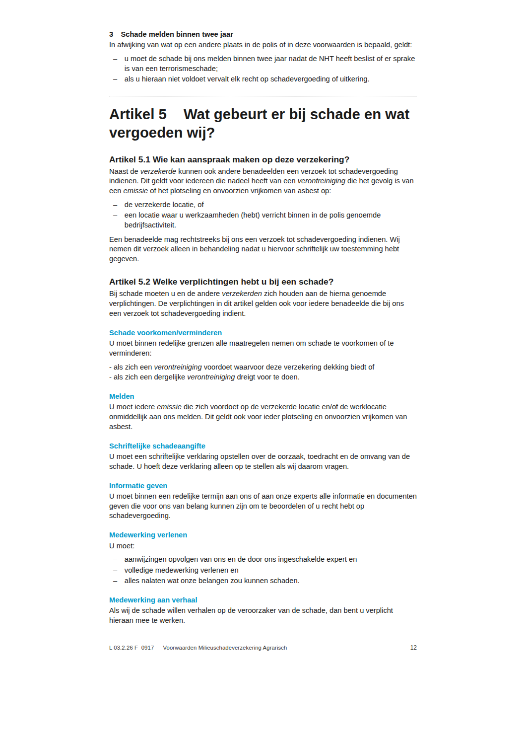3 Schade melden binnen twee jaar
In afwijking van wat op een andere plaats in de polis of in deze voorwaarden is bepaald, geldt:
u moet de schade bij ons melden binnen twee jaar nadat de NHT heeft beslist of er sprake is van een terrorismeschade;
als u hieraan niet voldoet vervalt elk recht op schadevergoeding of uitkering.
Artikel 5 Wat gebeurt er bij schade en wat vergoeden wij?
Artikel 5.1 Wie kan aanspraak maken op deze verzekering?
Naast de verzekerde kunnen ook andere benadeelden een verzoek tot schadevergoeding indienen. Dit geldt voor iedereen die nadeel heeft van een verontreiniging die het gevolg is van een emissie of het plotseling en onvoorzien vrijkomen van asbest op:
de verzekerde locatie, of
een locatie waar u werkzaamheden (hebt) verricht binnen in de polis genoemde bedrijfsactiviteit.
Een benadeelde mag rechtstreeks bij ons een verzoek tot schadevergoeding indienen. Wij nemen dit verzoek alleen in behandeling nadat u hiervoor schriftelijk uw toestemming hebt gegeven.
Artikel 5.2 Welke verplichtingen hebt u bij een schade?
Bij schade moeten u en de andere verzekerden zich houden aan de hierna genoemde verplichtingen. De verplichtingen in dit artikel gelden ook voor iedere benadeelde die bij ons een verzoek tot schadevergoeding indient.
Schade voorkomen/verminderen
U moet binnen redelijke grenzen alle maatregelen nemen om schade te voorkomen of te verminderen:
- als zich een verontreiniging voordoet waarvoor deze verzekering dekking biedt of
- als zich een dergelijke verontreiniging dreigt voor te doen.
Melden
U moet iedere emissie die zich voordoet op de verzekerde locatie en/of de werklocatie onmiddellijk aan ons melden. Dit geldt ook voor ieder plotseling en onvoorzien vrijkomen van asbest.
Schriftelijke schadeaangifte
U moet een schriftelijke verklaring opstellen over de oorzaak, toedracht en de omvang van de schade. U hoeft deze verklaring alleen op te stellen als wij daarom vragen.
Informatie geven
U moet binnen een redelijke termijn aan ons of aan onze experts alle informatie en documenten geven die voor ons van belang kunnen zijn om te beoordelen of u recht hebt op schadevergoeding.
Medewerking verlenen
U moet:
aanwijzingen opvolgen van ons en de door ons ingeschakelde expert en
volledige medewerking verlenen en
alles nalaten wat onze belangen zou kunnen schaden.
Medewerking aan verhaal
Als wij de schade willen verhalen op de veroorzaker van de schade, dan bent u verplicht hieraan mee te werken.
L 03.2.26 F 0917 Voorwaarden Milieuschadeverzekering Agrarisch
12